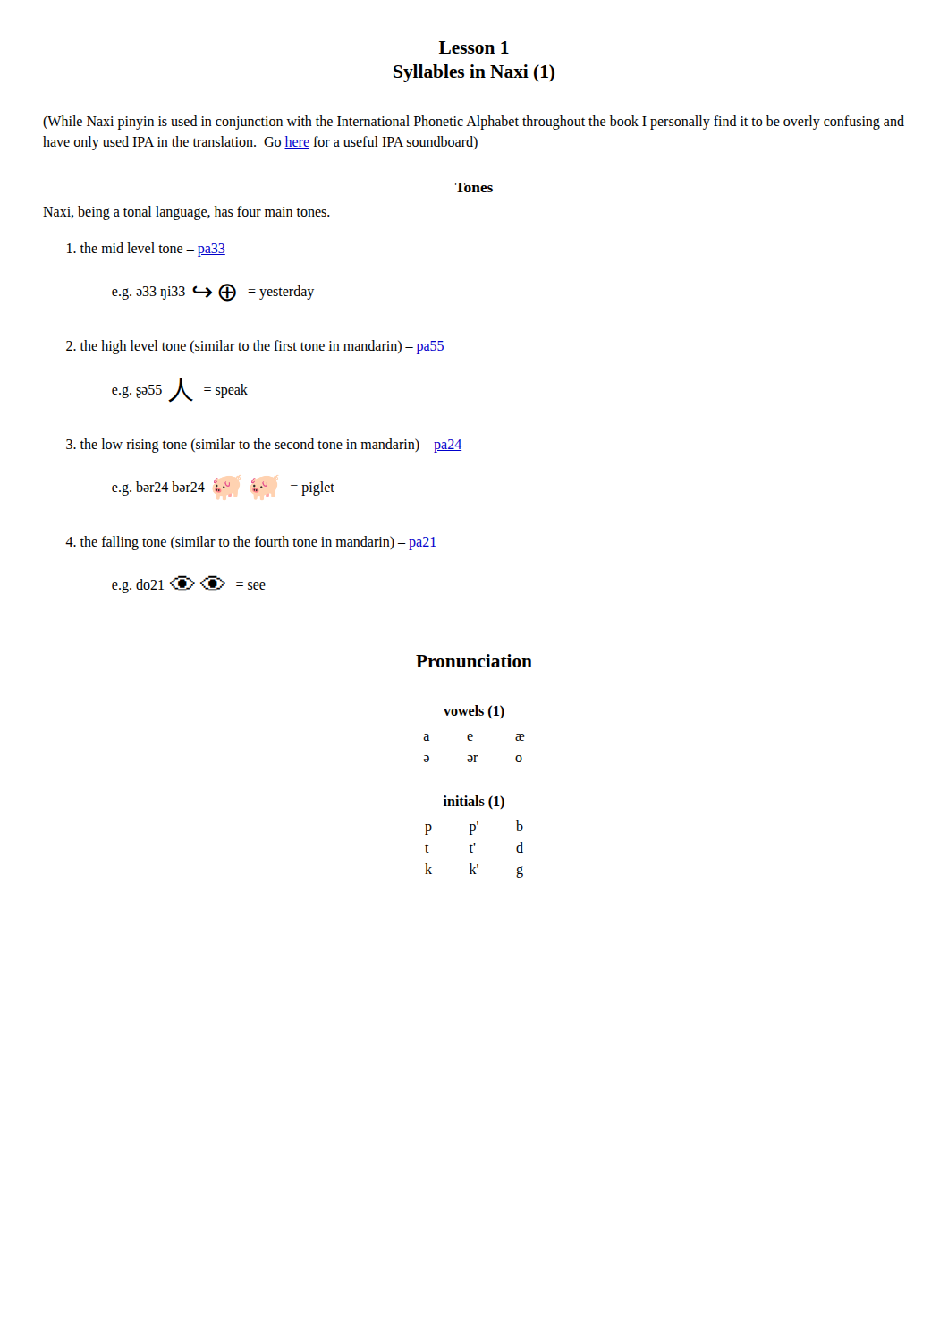Lesson 1Syllables in Naxi (1)
(While Naxi pinyin is used in conjunction with the International Phonetic Alphabet throughout the book I personally find it to be overly confusing and have only used IPA in the translation. Go here for a useful IPA soundboard)
Tones
Naxi, being a tonal language, has four main tones.
the mid level tone – pa33
e.g. ə33 ŋi33 ↪⊕ = yesterday
the high level tone (similar to the first tone in mandarin) – pa55
e.g. ʂə55 人 = speak
the low rising tone (similar to the second tone in mandarin) – pa24
e.g. bər24 bər24 🐖🐖 = piglet
the falling tone (similar to the fourth tone in mandarin) – pa21
e.g. do21 👁👁 = see
Pronunciation
vowels (1)
| a | e | æ |
| ə | ər | o |
initials (1)
| p | p' | b |
| t | t' | d |
| k | k' | g |